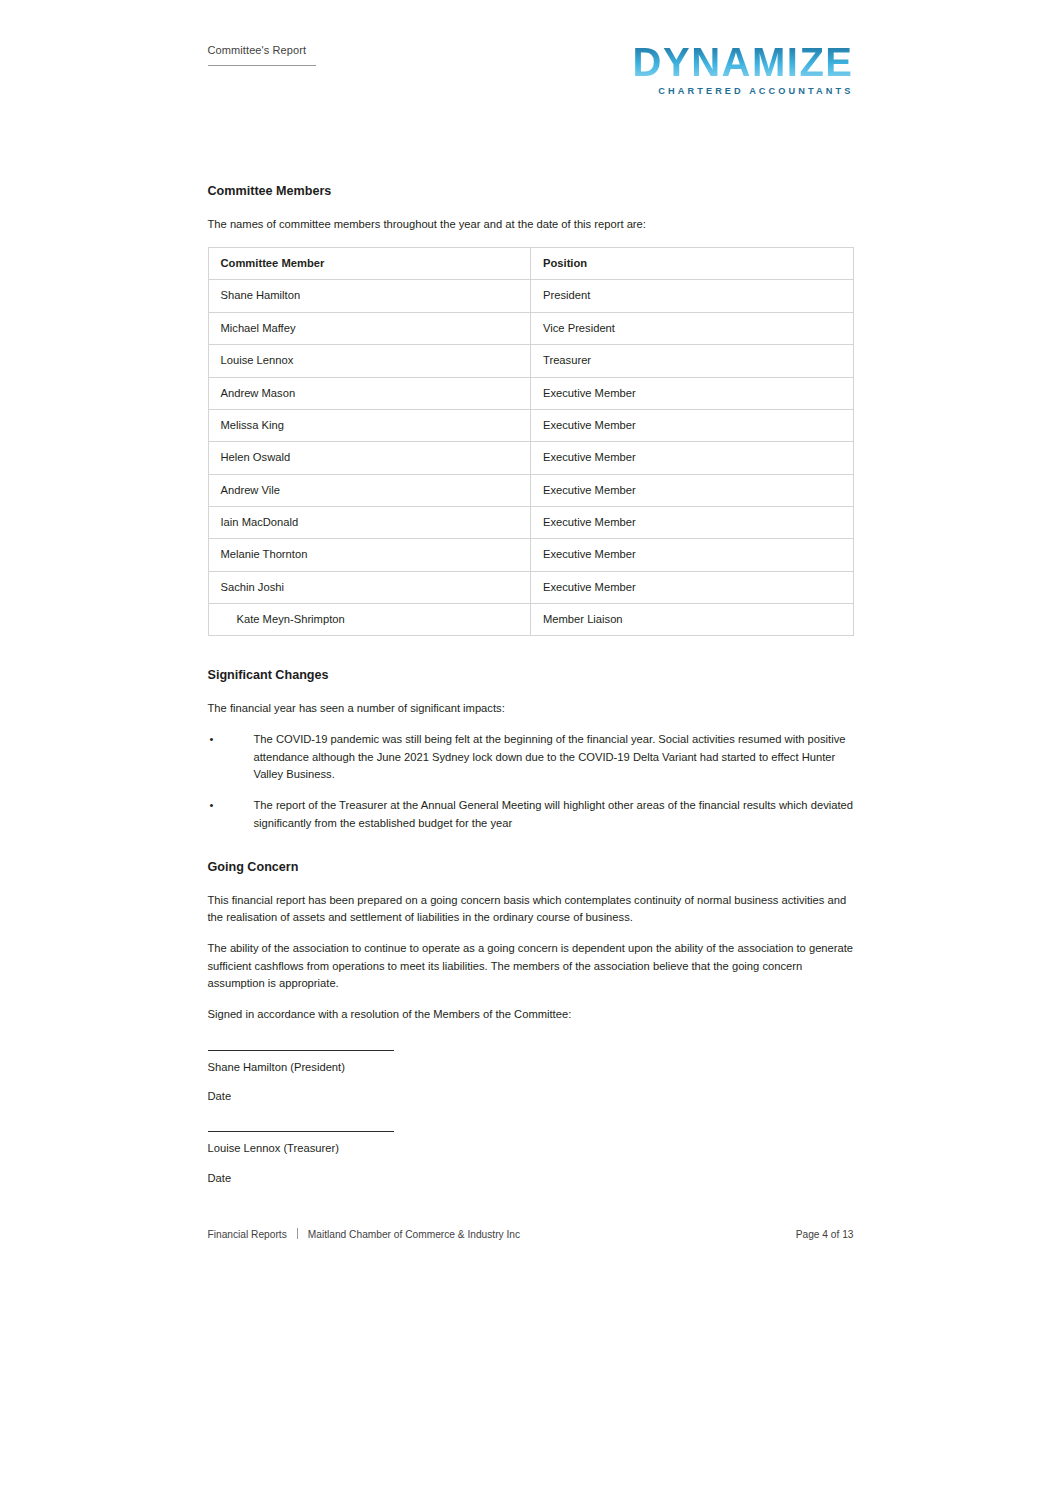Committee's Report
DYNAMIZE
CHARTERED ACCOUNTANTS
Committee Members
The names of committee members throughout the year and at the date of this report are:
| Committee Member | Position |
| --- | --- |
| Shane Hamilton | President |
| Michael Maffey | Vice President |
| Louise Lennox | Treasurer |
| Andrew Mason | Executive Member |
| Melissa King | Executive Member |
| Helen Oswald | Executive Member |
| Andrew Vile | Executive Member |
| Iain MacDonald | Executive Member |
| Melanie Thornton | Executive Member |
| Sachin Joshi | Executive Member |
| Kate Meyn-Shrimpton | Member Liaison |
Significant Changes
The financial year has seen a number of significant impacts:
• The COVID-19 pandemic was still being felt at the beginning of the financial year. Social activities resumed with positive attendance although the June 2021 Sydney lock down due to the COVID-19 Delta Variant had started to effect Hunter Valley Business.
• The report of the Treasurer at the Annual General Meeting will highlight other areas of the financial results which deviated significantly from the established budget for the year
Going Concern
This financial report has been prepared on a going concern basis which contemplates continuity of normal business activities and the realisation of assets and settlement of liabilities in the ordinary course of business.
The ability of the association to continue to operate as a going concern is dependent upon the ability of the association to generate sufficient cashflows from operations to meet its liabilities. The members of the association believe that the going concern assumption is appropriate.
Signed in accordance with a resolution of the Members of the Committee:
Shane Hamilton (President)
Date
Louise Lennox (Treasurer)
Date
Financial Reports Maitland Chamber of Commerce & Industry Inc
Page 4 of 13